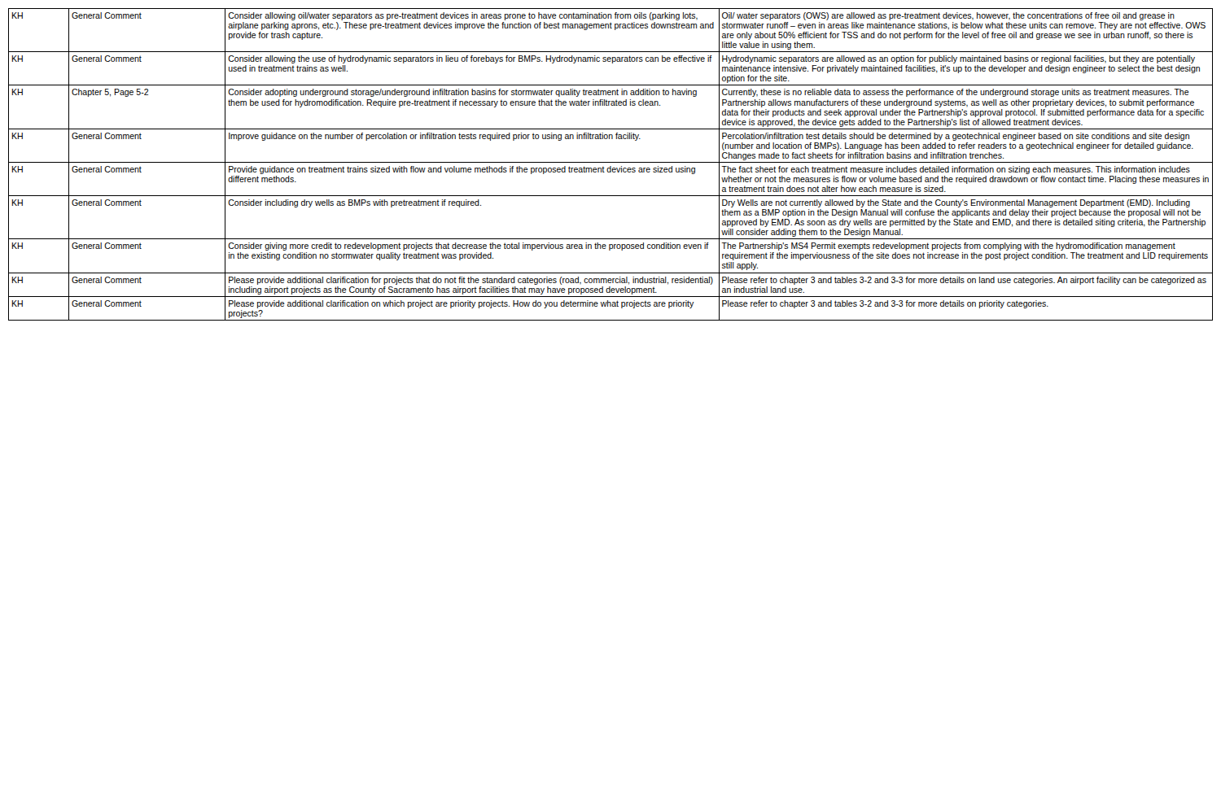| KH | General Comment | Consider allowing oil/water separators as pre-treatment devices in areas prone to have contamination from oils (parking lots, airplane parking aprons, etc.). These pre-treatment devices improve the function of best management practices downstream and provide for trash capture. | Oil/ water separators (OWS) are allowed as pre-treatment devices, however, the concentrations of free oil and grease in stormwater runoff – even in areas like maintenance stations, is below what these units can remove. They are not effective. OWS are only about 50% efficient for TSS and do not perform for the level of free oil and grease we see in urban runoff, so there is little value in using them. |
| KH | General Comment | Consider allowing the use of hydrodynamic separators in lieu of forebays for BMPs. Hydrodynamic separators can be effective if used in treatment trains as well. | Hydrodynamic separators are allowed as an option for publicly maintained basins or regional facilities, but they are potentially maintenance intensive. For privately maintained facilities, it's up to the developer and design engineer to select the best design option for the site. |
| KH | Chapter 5, Page 5-2 | Consider adopting underground storage/underground infiltration basins for stormwater quality treatment in addition to having them be used for hydromodification. Require pre-treatment if necessary to ensure that the water infiltrated is clean. | Currently, these is no reliable data to assess the performance of the underground storage units as treatment measures. The Partnership allows manufacturers of these underground systems, as well as other proprietary devices, to submit performance data for their products and seek approval under the Partnership's approval protocol. If submitted performance data for a specific device is approved, the device gets added to the Partnership's list of allowed treatment devices. |
| KH | General Comment | Improve guidance on the number of percolation or infiltration tests required prior to using an infiltration facility. | Percolation/infiltration test details should be determined by a geotechnical engineer based on site conditions and site design (number and location of BMPs). Language has been added to refer readers to a geotechnical engineer for detailed guidance. Changes made to fact sheets for infiltration basins and infiltration trenches. |
| KH | General Comment | Provide guidance on treatment trains sized with flow and volume methods if the proposed treatment devices are sized using different methods. | The fact sheet for each treatment measure includes detailed information on sizing each measures. This information includes whether or not the measures is flow or volume based and the required drawdown or flow contact time. Placing these measures in a treatment train does not alter how each measure is sized. |
| KH | General Comment | Consider including dry wells as BMPs with pretreatment if required. | Dry Wells are not currently allowed by the State and the County's Environmental Management Department (EMD). Including them as a BMP option in the Design Manual will confuse the applicants and delay their project because the proposal will not be approved by EMD. As soon as dry wells are permitted by the State and EMD, and there is detailed siting criteria, the Partnership will consider adding them to the Design Manual. |
| KH | General Comment | Consider giving more credit to redevelopment projects that decrease the total impervious area in the proposed condition even if in the existing condition no stormwater quality treatment was provided. | The Partnership's MS4 Permit exempts redevelopment projects from complying with the hydromodification management requirement if the imperviousness of the site does not increase in the post project condition. The treatment and LID requirements still apply. |
| KH | General Comment | Please provide additional clarification for projects that do not fit the standard categories (road, commercial, industrial, residential) including airport projects as the County of Sacramento has airport facilities that may have proposed development. | Please refer to chapter 3 and tables 3-2 and 3-3 for more details on land use categories. An airport facility can be categorized as an industrial land use. |
| KH | General Comment | Please provide additional clarification on which project are priority projects. How do you determine what projects are priority projects? | Please refer to chapter 3 and tables 3-2 and 3-3 for more details on priority categories. |